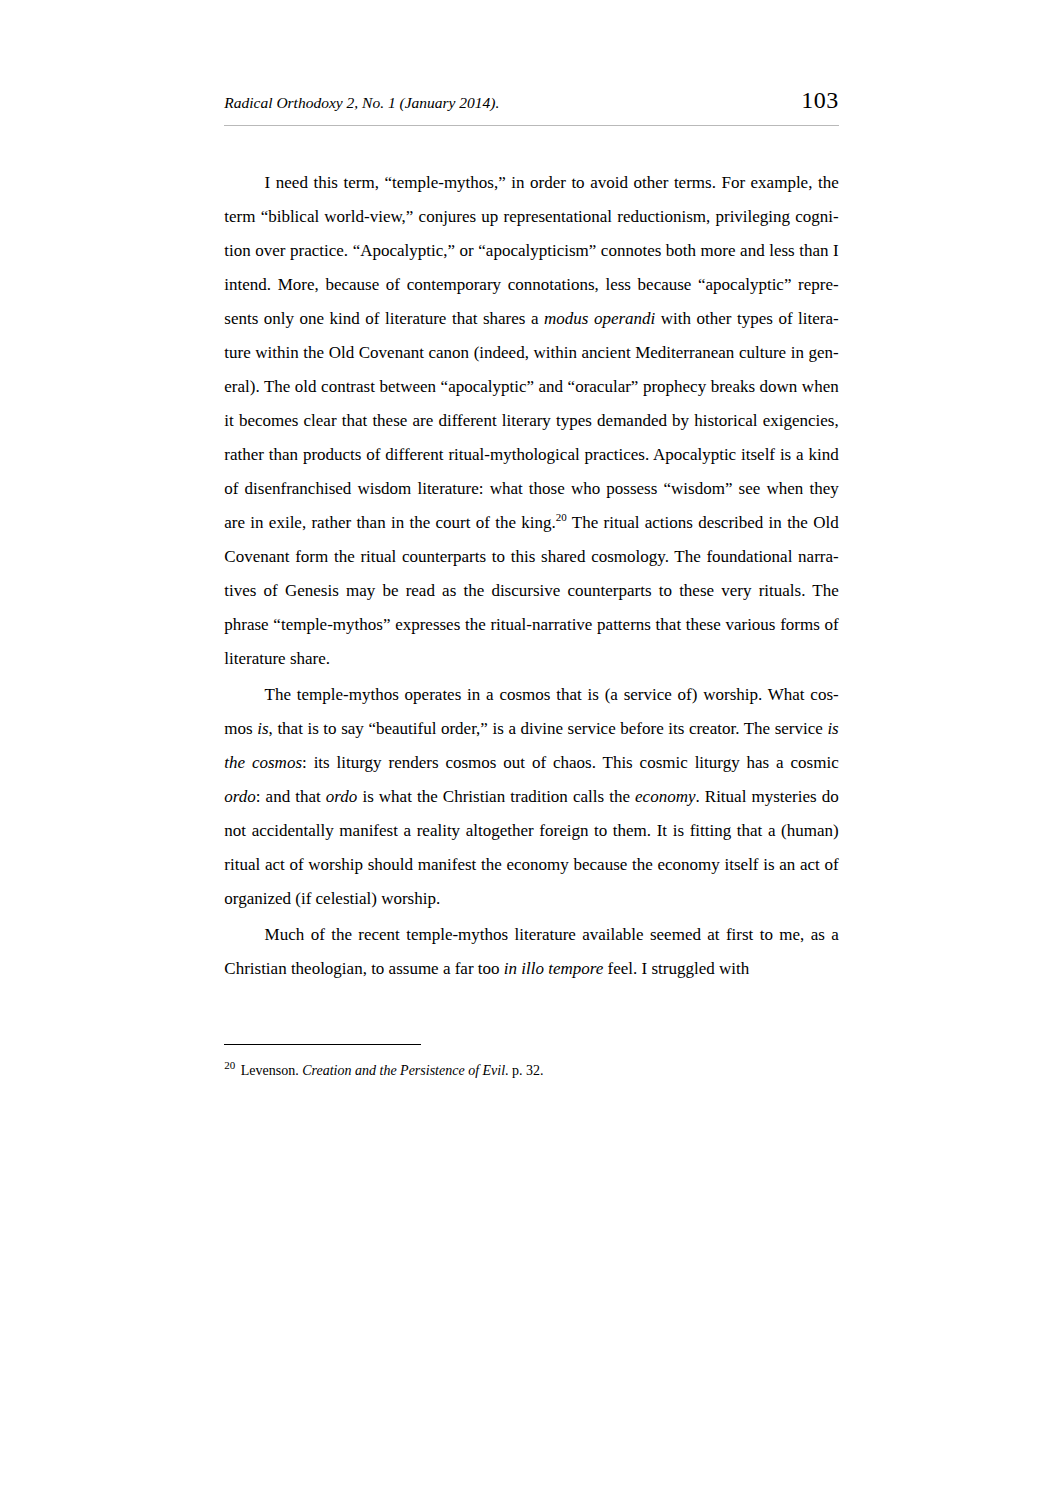Radical Orthodoxy 2, No. 1 (January 2014). 103
I need this term, “temple-mythos,” in order to avoid other terms. For example, the term “biblical world-view,” conjures up representational reductionism, privileging cognition over practice. “Apocalyptic,” or “apocalypticism” connotes both more and less than I intend. More, because of contemporary connotations, less because “apocalyptic” represents only one kind of literature that shares a modus operandi with other types of literature within the Old Covenant canon (indeed, within ancient Mediterranean culture in general). The old contrast between “apocalyptic” and “oracular” prophecy breaks down when it becomes clear that these are different literary types demanded by historical exigencies, rather than products of different ritual-mythological practices. Apocalyptic itself is a kind of disenfranchised wisdom literature: what those who possess “wisdom” see when they are in exile, rather than in the court of the king.20 The ritual actions described in the Old Covenant form the ritual counterparts to this shared cosmology. The foundational narratives of Genesis may be read as the discursive counterparts to these very rituals. The phrase “temple-mythos” expresses the ritual-narrative patterns that these various forms of literature share.
The temple-mythos operates in a cosmos that is (a service of) worship. What cosmos is, that is to say “beautiful order,” is a divine service before its creator. The service is the cosmos: its liturgy renders cosmos out of chaos. This cosmic liturgy has a cosmic ordo: and that ordo is what the Christian tradition calls the economy. Ritual mysteries do not accidentally manifest a reality altogether foreign to them. It is fitting that a (human) ritual act of worship should manifest the economy because the economy itself is an act of organized (if celestial) worship.
Much of the recent temple-mythos literature available seemed at first to me, as a Christian theologian, to assume a far too in illo tempore feel. I struggled with
20 Levenson. Creation and the Persistence of Evil. p. 32.